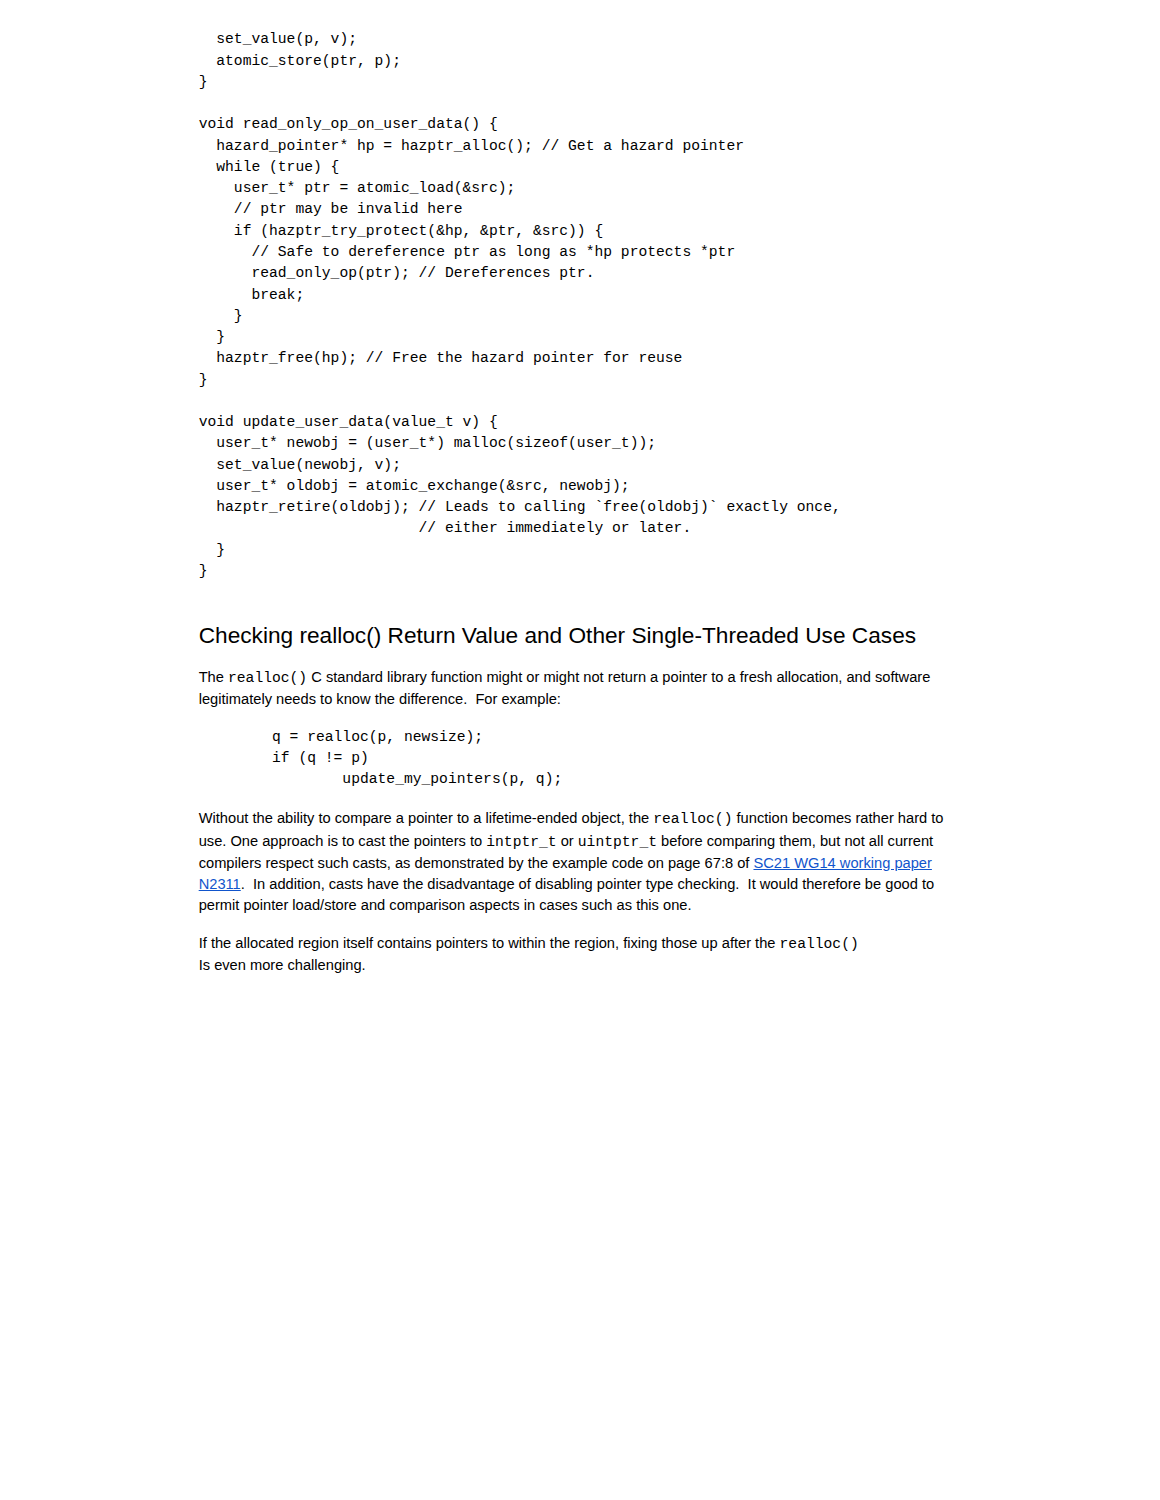set_value(p, v);
  atomic_store(ptr, p);
}

void read_only_op_on_user_data() {
  hazard_pointer* hp = hazptr_alloc(); // Get a hazard pointer
  while (true) {
    user_t* ptr = atomic_load(&src);
    // ptr may be invalid here
    if (hazptr_try_protect(&hp, &ptr, &src)) {
      // Safe to dereference ptr as long as *hp protects *ptr
      read_only_op(ptr); // Dereferences ptr.
      break;
    }
  }
  hazptr_free(hp); // Free the hazard pointer for reuse
}

void update_user_data(value_t v) {
  user_t* newobj = (user_t*) malloc(sizeof(user_t));
  set_value(newobj, v);
  user_t* oldobj = atomic_exchange(&src, newobj);
  hazptr_retire(oldobj); // Leads to calling `free(oldobj)` exactly once,
                         // either immediately or later.
  }
}
Checking realloc() Return Value and Other Single-Threaded Use Cases
The realloc() C standard library function might or might not return a pointer to a fresh allocation, and software legitimately needs to know the difference. For example:
q = realloc(p, newsize);
if (q != p)
        update_my_pointers(p, q);
Without the ability to compare a pointer to a lifetime-ended object, the realloc() function becomes rather hard to use. One approach is to cast the pointers to intptr_t or uintptr_t before comparing them, but not all current compilers respect such casts, as demonstrated by the example code on page 67:8 of SC21 WG14 working paper N2311. In addition, casts have the disadvantage of disabling pointer type checking. It would therefore be good to permit pointer load/store and comparison aspects in cases such as this one.
If the allocated region itself contains pointers to within the region, fixing those up after the realloc()
Is even more challenging.